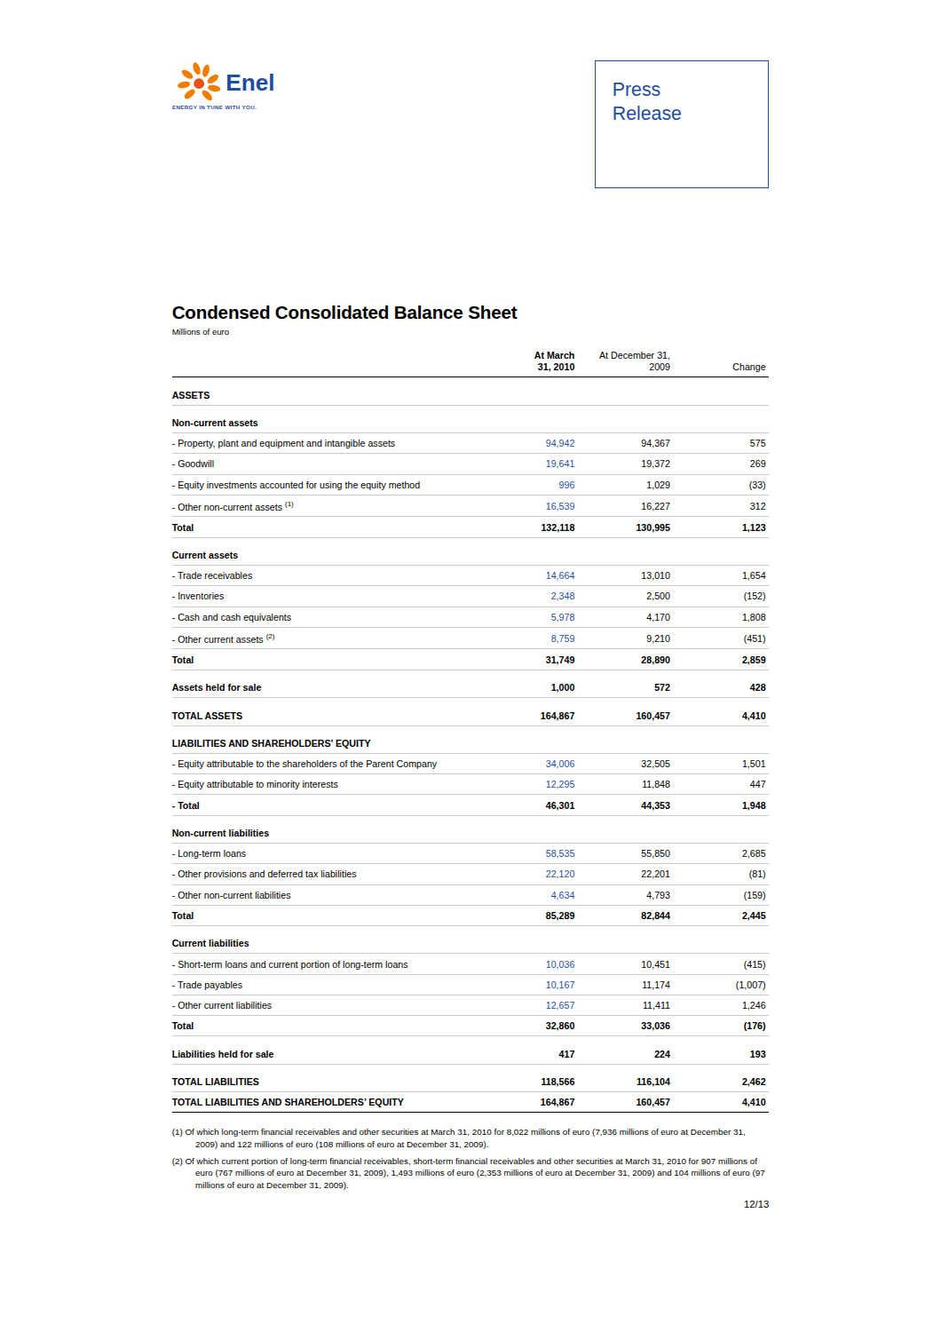Enel ENERGY IN TUNE WITH YOU.
Press Release
Condensed Consolidated Balance Sheet
Millions of euro
| | At March 31, 2010 | At December 31, 2009 | Change |
| --- | --- | --- | --- |
| ASSETS | | | |
| Non-current assets | | | |
| - Property, plant and equipment and intangible assets | 94,942 | 94,367 | 575 |
| - Goodwill | 19,641 | 19,372 | 269 |
| - Equity investments accounted for using the equity method | 996 | 1,029 | (33) |
| - Other non-current assets (1) | 16,539 | 16,227 | 312 |
| Total | 132,118 | 130,995 | 1,123 |
| Current assets | | | |
| - Trade receivables | 14,664 | 13,010 | 1,654 |
| - Inventories | 2,348 | 2,500 | (152) |
| - Cash and cash equivalents | 5,978 | 4,170 | 1,808 |
| - Other current assets (2) | 8,759 | 9,210 | (451) |
| Total | 31,749 | 28,890 | 2,859 |
| Assets held for sale | 1,000 | 572 | 428 |
| TOTAL ASSETS | 164,867 | 160,457 | 4,410 |
| LIABILITIES AND SHAREHOLDERS’ EQUITY | | | |
| - Equity attributable to the shareholders of the Parent Company | 34,006 | 32,505 | 1,501 |
| - Equity attributable to minority interests | 12,295 | 11,848 | 447 |
| - Total | 46,301 | 44,353 | 1,948 |
| Non-current liabilities | | | |
| - Long-term loans | 58,535 | 55,850 | 2,685 |
| - Other provisions and deferred tax liabilities | 22,120 | 22,201 | (81) |
| - Other non-current liabilities | 4,634 | 4,793 | (159) |
| Total | 85,289 | 82,844 | 2,445 |
| Current liabilities | | | |
| - Short-term loans and current portion of long-term loans | 10,036 | 10,451 | (415) |
| - Trade payables | 10,167 | 11,174 | (1,007) |
| - Other current liabilities | 12,657 | 11,411 | 1,246 |
| Total | 32,860 | 33,036 | (176) |
| Liabilities held for sale | 417 | 224 | 193 |
| TOTAL LIABILITIES | 118,566 | 116,104 | 2,462 |
| TOTAL LIABILITIES AND SHAREHOLDERS’ EQUITY | 164,867 | 160,457 | 4,410 |
(1) Of which long-term financial receivables and other securities at March 31, 2010 for 8,022 millions of euro (7,936 millions of euro at December 31, 2009) and 122 millions of euro (108 millions of euro at December 31, 2009).
(2) Of which current portion of long-term financial receivables, short-term financial receivables and other securities at March 31, 2010 for 907 millions of euro (767 millions of euro at December 31, 2009), 1,493 millions of euro (2,353 millions of euro at December 31, 2009) and 104 millions of euro (97 millions of euro at December 31, 2009).
12/13